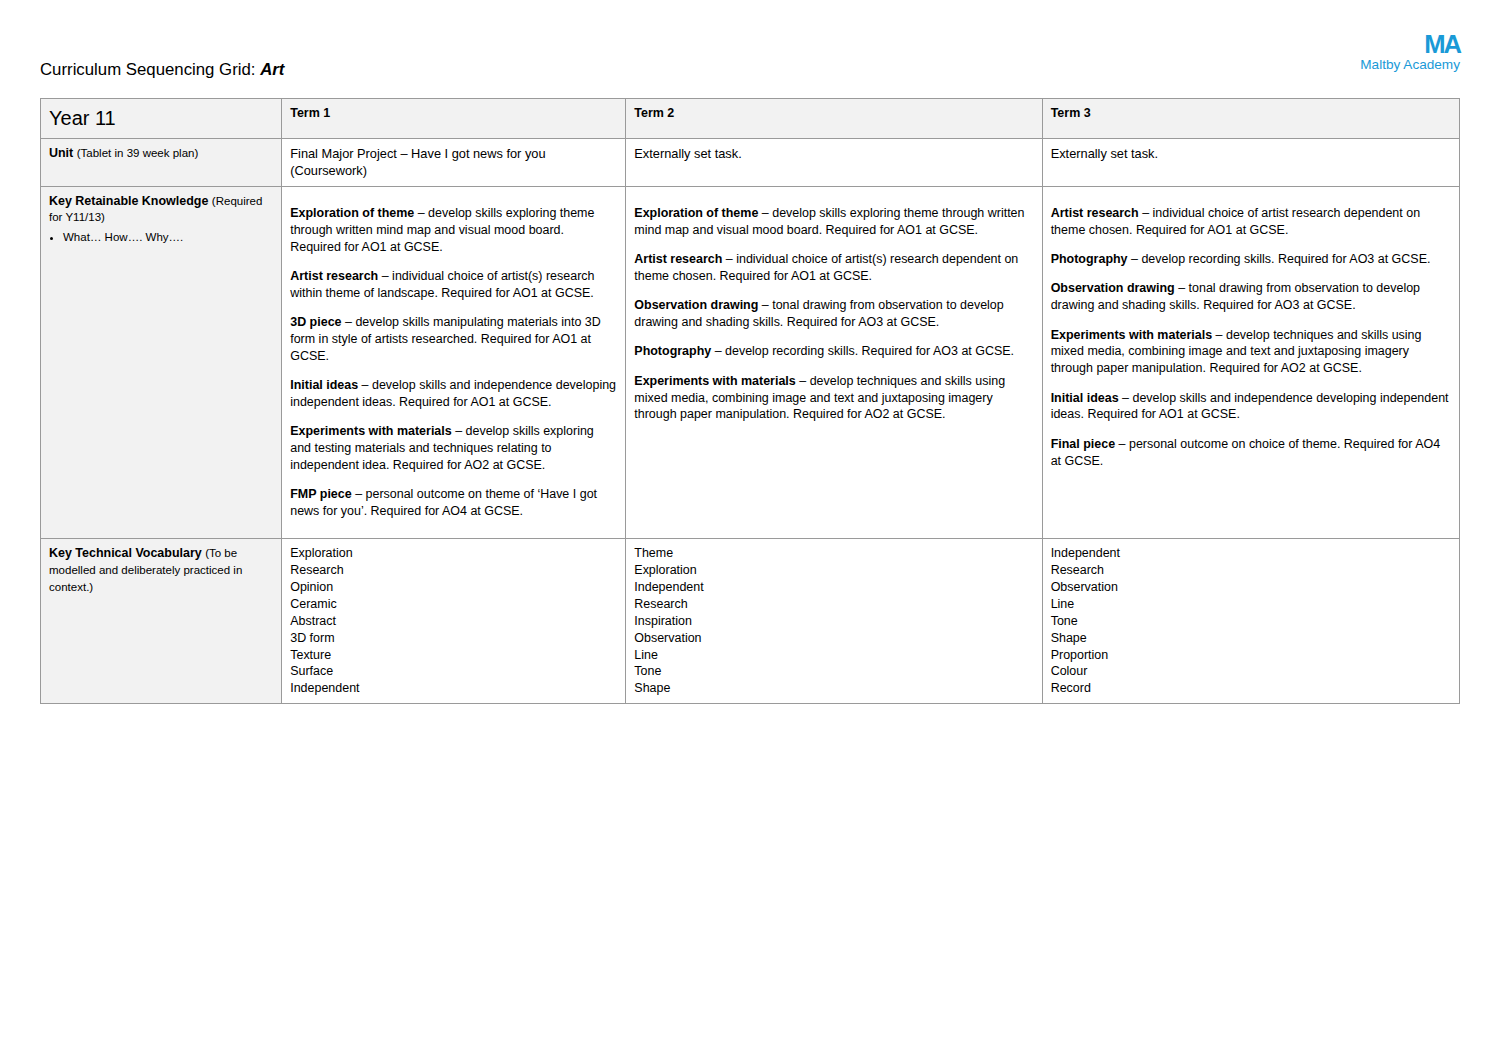Curriculum Sequencing Grid: Art
MA
Maltby Academy
| Year 11 | Term 1 | Term 2 | Term 3 |
| --- | --- | --- | --- |
| Unit (Tablet in 39 week plan) | Final Major Project – Have I got news for you (Coursework) | Externally set task. | Externally set task. |
| Key Retainable Knowledge (Required for Y11/13) What… How…. Why…. | Exploration of theme – develop skills exploring theme through written mind map and visual mood board. Required for AO1 at GCSE. Artist research – individual choice of artist(s) research within theme of landscape. Required for AO1 at GCSE. 3D piece – develop skills manipulating materials into 3D form in style of artists researched. Required for AO1 at GCSE. Initial ideas – develop skills and independence developing independent ideas. Required for AO1 at GCSE. Experiments with materials – develop skills exploring and testing materials and techniques relating to independent idea. Required for AO2 at GCSE. FMP piece – personal outcome on theme of ‘Have I got news for you’. Required for AO4 at GCSE. | Exploration of theme – develop skills exploring theme through written mind map and visual mood board. Required for AO1 at GCSE. Artist research – individual choice of artist(s) research dependent on theme chosen. Required for AO1 at GCSE. Observation drawing – tonal drawing from observation to develop drawing and shading skills. Required for AO3 at GCSE. Photography – develop recording skills. Required for AO3 at GCSE. Experiments with materials – develop techniques and skills using mixed media, combining image and text and juxtaposing imagery through paper manipulation. Required for AO2 at GCSE. | Artist research – individual choice of artist research dependent on theme chosen. Required for AO1 at GCSE. Photography – develop recording skills. Required for AO3 at GCSE. Observation drawing – tonal drawing from observation to develop drawing and shading skills. Required for AO3 at GCSE. Experiments with materials – develop techniques and skills using mixed media, combining image and text and juxtaposing imagery through paper manipulation. Required for AO2 at GCSE. Initial ideas – develop skills and independence developing independent ideas. Required for AO1 at GCSE. Final piece – personal outcome on choice of theme. Required for AO4 at GCSE. |
| Key Technical Vocabulary (To be modelled and deliberately practiced in context.) | Exploration Research Opinion Ceramic Abstract 3D form Texture Surface Independent | Theme Exploration Independent Research Inspiration Observation Line Tone Shape | Independent Research Observation Line Tone Shape Proportion Colour Record |